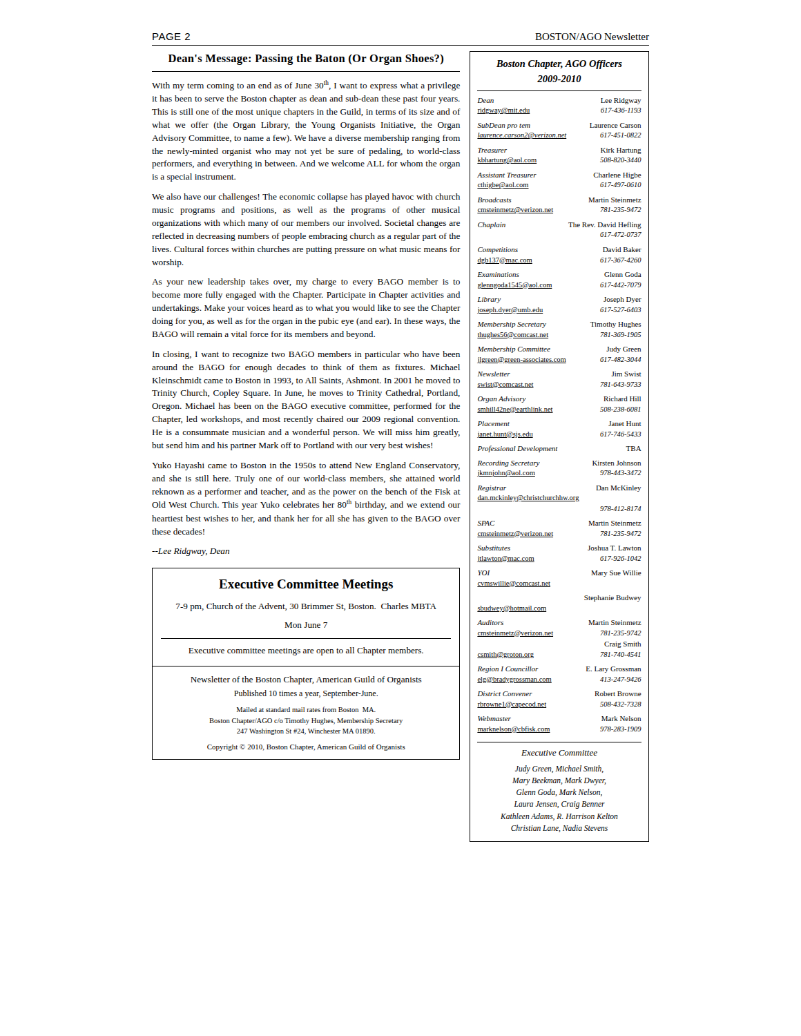PAGE 2
BOSTON/AGO Newsletter
Dean's Message: Passing the Baton (Or Organ Shoes?)
With my term coming to an end as of June 30th, I want to express what a privilege it has been to serve the Boston chapter as dean and sub-dean these past four years. This is still one of the most unique chapters in the Guild, in terms of its size and of what we offer (the Organ Library, the Young Organists Initiative, the Organ Advisory Committee, to name a few). We have a diverse membership ranging from the newly-minted organist who may not yet be sure of pedaling, to world-class performers, and everything in between. And we welcome ALL for whom the organ is a special instrument.
We also have our challenges! The economic collapse has played havoc with church music programs and positions, as well as the programs of other musical organizations with which many of our members our involved. Societal changes are reflected in decreasing numbers of people embracing church as a regular part of the lives. Cultural forces within churches are putting pressure on what music means for worship.
As your new leadership takes over, my charge to every BAGO member is to become more fully engaged with the Chapter. Participate in Chapter activities and undertakings. Make your voices heard as to what you would like to see the Chapter doing for you, as well as for the organ in the pubic eye (and ear). In these ways, the BAGO will remain a vital force for its members and beyond.
In closing, I want to recognize two BAGO members in particular who have been around the BAGO for enough decades to think of them as fixtures. Michael Kleinschmidt came to Boston in 1993, to All Saints, Ashmont. In 2001 he moved to Trinity Church, Copley Square. In June, he moves to Trinity Cathedral, Portland, Oregon. Michael has been on the BAGO executive committee, performed for the Chapter, led workshops, and most recently chaired our 2009 regional convention. He is a consummate musician and a wonderful person. We will miss him greatly, but send him and his partner Mark off to Portland with our very best wishes!
Yuko Hayashi came to Boston in the 1950s to attend New England Conservatory, and she is still here. Truly one of our world-class members, she attained world reknown as a performer and teacher, and as the power on the bench of the Fisk at Old West Church. This year Yuko celebrates her 80th birthday, and we extend our heartiest best wishes to her, and thank her for all she has given to the BAGO over these decades!
--Lee Ridgway, Dean
Executive Committee Meetings
7-9 pm, Church of the Advent, 30 Brimmer St, Boston. Charles MBTA
Mon June 7
Executive committee meetings are open to all Chapter members.
Newsletter of the Boston Chapter, American Guild of Organists
Published 10 times a year, September-June.
Mailed at standard mail rates from Boston MA.
Boston Chapter/AGO c/o Timothy Hughes, Membership Secretary
247 Washington St #24, Winchester MA 01890.
Copyright © 2010, Boston Chapter, American Guild of Organists
Boston Chapter, AGO Officers
2009-2010
| Dean | Lee Ridgway |
| ridgway@mit.edu | 617-436-1193 |
| SubDean pro tem | Laurence Carson |
| laurence.carson2@verizon.net | 617-451-0822 |
| Treasurer | Kirk Hartung |
| kbhartung@aol.com | 508-820-3440 |
| Assistant Treasurer | Charlene Higbe |
| cthigbe@aol.com | 617-497-0610 |
| Broadcasts | Martin Steinmetz |
| cmsteinmetz@verizon.net | 781-235-9472 |
| Chaplain | The Rev. David Hefling |
| | 617-472-0737 |
| Competitions | David Baker |
| dgb137@mac.com | 617-367-4260 |
| Examinations | Glenn Goda |
| glenngoda1545@aol.com | 617-442-7079 |
| Library | Joseph Dyer |
| joseph.dyer@umb.edu | 617-527-6403 |
| Membership Secretary | Timothy Hughes |
| thughes56@comcast.net | 781-369-1905 |
| Membership Committee | Judy Green |
| jlgreen@green-associates.com | 617-482-3044 |
| Newsletter | Jim Swist |
| swist@comcast.net | 781-643-9733 |
| Organ Advisory | Richard Hill |
| smhill42ne@earthlink.net | 508-238-6081 |
| Placement | Janet Hunt |
| janet.hunt@sjs.edu | 617-746-5433 |
| Professional Development | TBA |
| Recording Secretary | Kirsten Johnson |
| jkmnjohn@aol.com | 978-443-3472 |
| Registrar | Dan McKinley |
| dan.mckinley@christchurchhw.org |
| | 978-412-8174 |
| SPAC | Martin Steinmetz |
| cmsteinmetz@verizon.net | 781-235-9472 |
| Substitutes | Joshua T. Lawton |
| jtlawton@mac.com | 617-926-1042 |
| YOI | Mary Sue Willie |
| cvmswillie@comcast.net |
| | Stephanie Budwey |
| sbudwey@hotmail.com |
| Auditors | Martin Steinmetz |
| cmsteinmetz@verizon.net | 781-235-9742 |
| | Craig Smith |
| csmith@groton.org | 781-740-4541 |
| Region I Councillor | E. Lary Grossman |
| elg@bradygrossman.com | 413-247-9426 |
| District Convener | Robert Browne |
| rbrowne1@capecod.net | 508-432-7328 |
| Webmaster | Mark Nelson |
| marknelson@cbfisk.com | 978-283-1909 |
Executive Committee
Judy Green, Michael Smith,
Mary Beekman, Mark Dwyer,
Glenn Goda, Mark Nelson,
Laura Jensen, Craig Benner
Kathleen Adams, R. Harrison Kelton
Christian Lane, Nadia Stevens